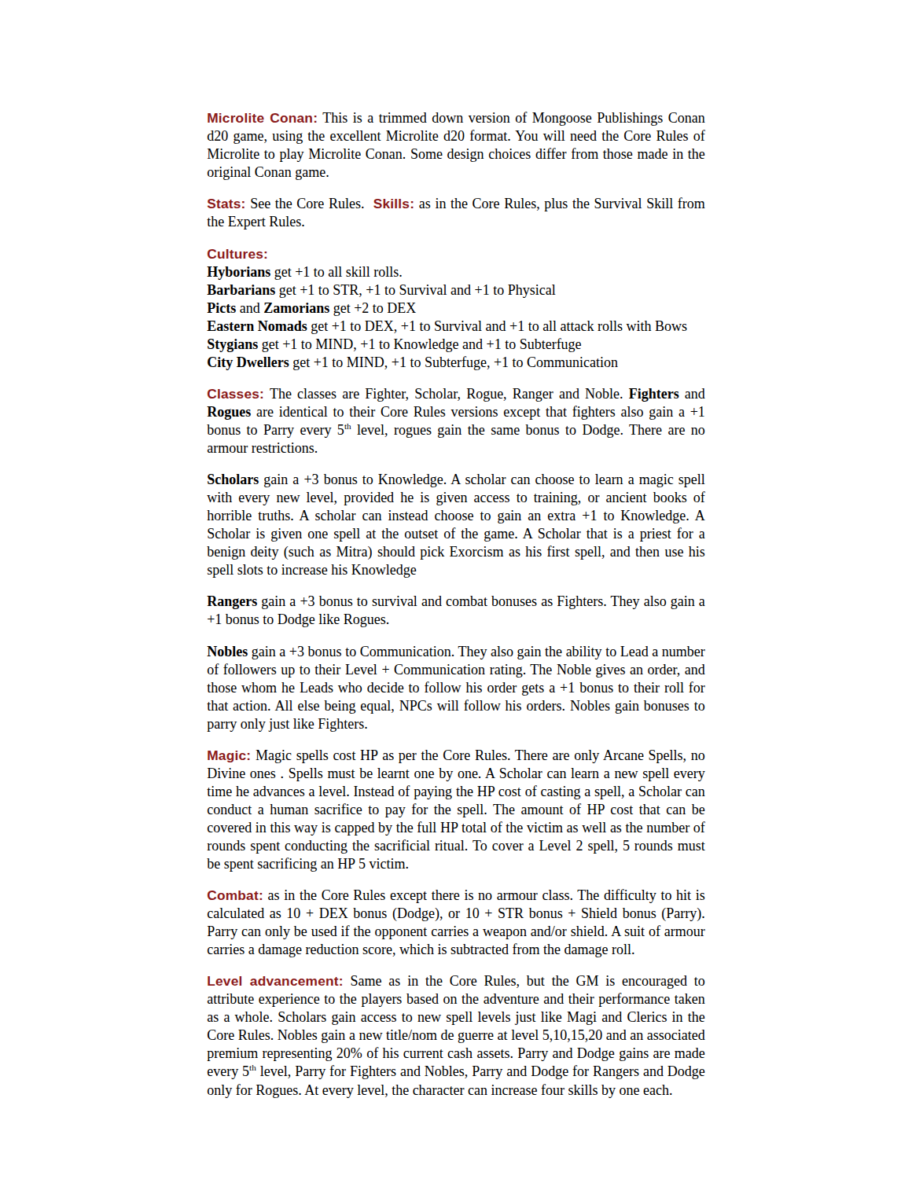Microlite Conan: This is a trimmed down version of Mongoose Publishings Conan d20 game, using the excellent Microlite d20 format. You will need the Core Rules of Microlite to play Microlite Conan. Some design choices differ from those made in the original Conan game.
Stats: See the Core Rules. Skills: as in the Core Rules, plus the Survival Skill from the Expert Rules.
Cultures:
Hyborians get +1 to all skill rolls.
Barbarians get +1 to STR, +1 to Survival and +1 to Physical
Picts and Zamorians get +2 to DEX
Eastern Nomads get +1 to DEX, +1 to Survival and +1 to all attack rolls with Bows
Stygians get +1 to MIND, +1 to Knowledge and +1 to Subterfuge
City Dwellers get +1 to MIND, +1 to Subterfuge, +1 to Communication
Classes: The classes are Fighter, Scholar, Rogue, Ranger and Noble. Fighters and Rogues are identical to their Core Rules versions except that fighters also gain a +1 bonus to Parry every 5th level, rogues gain the same bonus to Dodge. There are no armour restrictions.
Scholars gain a +3 bonus to Knowledge. A scholar can choose to learn a magic spell with every new level, provided he is given access to training, or ancient books of horrible truths. A scholar can instead choose to gain an extra +1 to Knowledge. A Scholar is given one spell at the outset of the game. A Scholar that is a priest for a benign deity (such as Mitra) should pick Exorcism as his first spell, and then use his spell slots to increase his Knowledge
Rangers gain a +3 bonus to survival and combat bonuses as Fighters. They also gain a +1 bonus to Dodge like Rogues.
Nobles gain a +3 bonus to Communication. They also gain the ability to Lead a number of followers up to their Level + Communication rating. The Noble gives an order, and those whom he Leads who decide to follow his order gets a +1 bonus to their roll for that action. All else being equal, NPCs will follow his orders. Nobles gain bonuses to parry only just like Fighters.
Magic: Magic spells cost HP as per the Core Rules. There are only Arcane Spells, no Divine ones . Spells must be learnt one by one. A Scholar can learn a new spell every time he advances a level. Instead of paying the HP cost of casting a spell, a Scholar can conduct a human sacrifice to pay for the spell. The amount of HP cost that can be covered in this way is capped by the full HP total of the victim as well as the number of rounds spent conducting the sacrificial ritual. To cover a Level 2 spell, 5 rounds must be spent sacrificing an HP 5 victim.
Combat: as in the Core Rules except there is no armour class. The difficulty to hit is calculated as 10 + DEX bonus (Dodge), or 10 + STR bonus + Shield bonus (Parry). Parry can only be used if the opponent carries a weapon and/or shield. A suit of armour carries a damage reduction score, which is subtracted from the damage roll.
Level advancement: Same as in the Core Rules, but the GM is encouraged to attribute experience to the players based on the adventure and their performance taken as a whole. Scholars gain access to new spell levels just like Magi and Clerics in the Core Rules. Nobles gain a new title/nom de guerre at level 5,10,15,20 and an associated premium representing 20% of his current cash assets. Parry and Dodge gains are made every 5th level, Parry for Fighters and Nobles, Parry and Dodge for Rangers and Dodge only for Rogues. At every level, the character can increase four skills by one each.